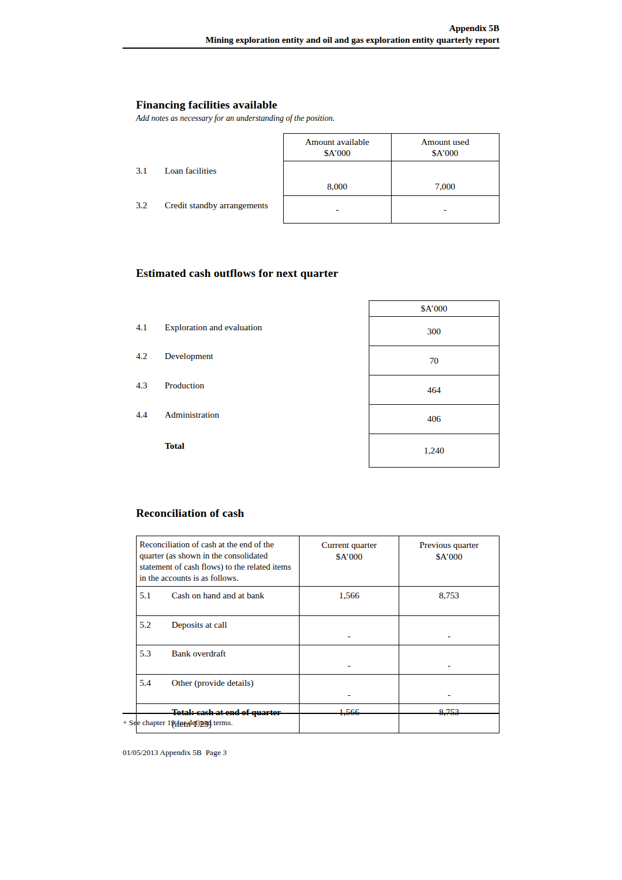Appendix 5B Mining exploration entity and oil and gas exploration entity quarterly report
Financing facilities available
Add notes as necessary for an understanding of the position.
| | | | Amount available $A’000 | Amount used $A’000 |
| 3.1 | Loan facilities | | 8,000 | 7,000 |
| 3.2 | Credit standby arrangements | | - | - |
Estimated cash outflows for next quarter
| | | | $A’000 |
| 4.1 | Exploration and evaluation | | 300 |
| 4.2 | Development | | 70 |
| 4.3 | Production | | 464 |
| 4.4 | Administration | | 406 |
| | Total | | 1,240 |
Reconciliation of cash
| Reconciliation of cash at the end of the quarter (as shown in the consolidated statement of cash flows) to the related items in the accounts is as follows. | Current quarter $A’000 | Previous quarter $A’000 |
| --- | --- | --- |
| 5.1 | Cash on hand and at bank | 1,566 | 8,753 |
| 5.2 | Deposits at call | - | - |
| 5.3 | Bank overdraft | - | - |
| 5.4 | Other (provide details) | - | - |
| | Total: cash at end of quarter (item 1.23) | 1,566 | 8,753 |
+ See chapter 19 for defined terms.
01/05/2013 Appendix 5B Page 3